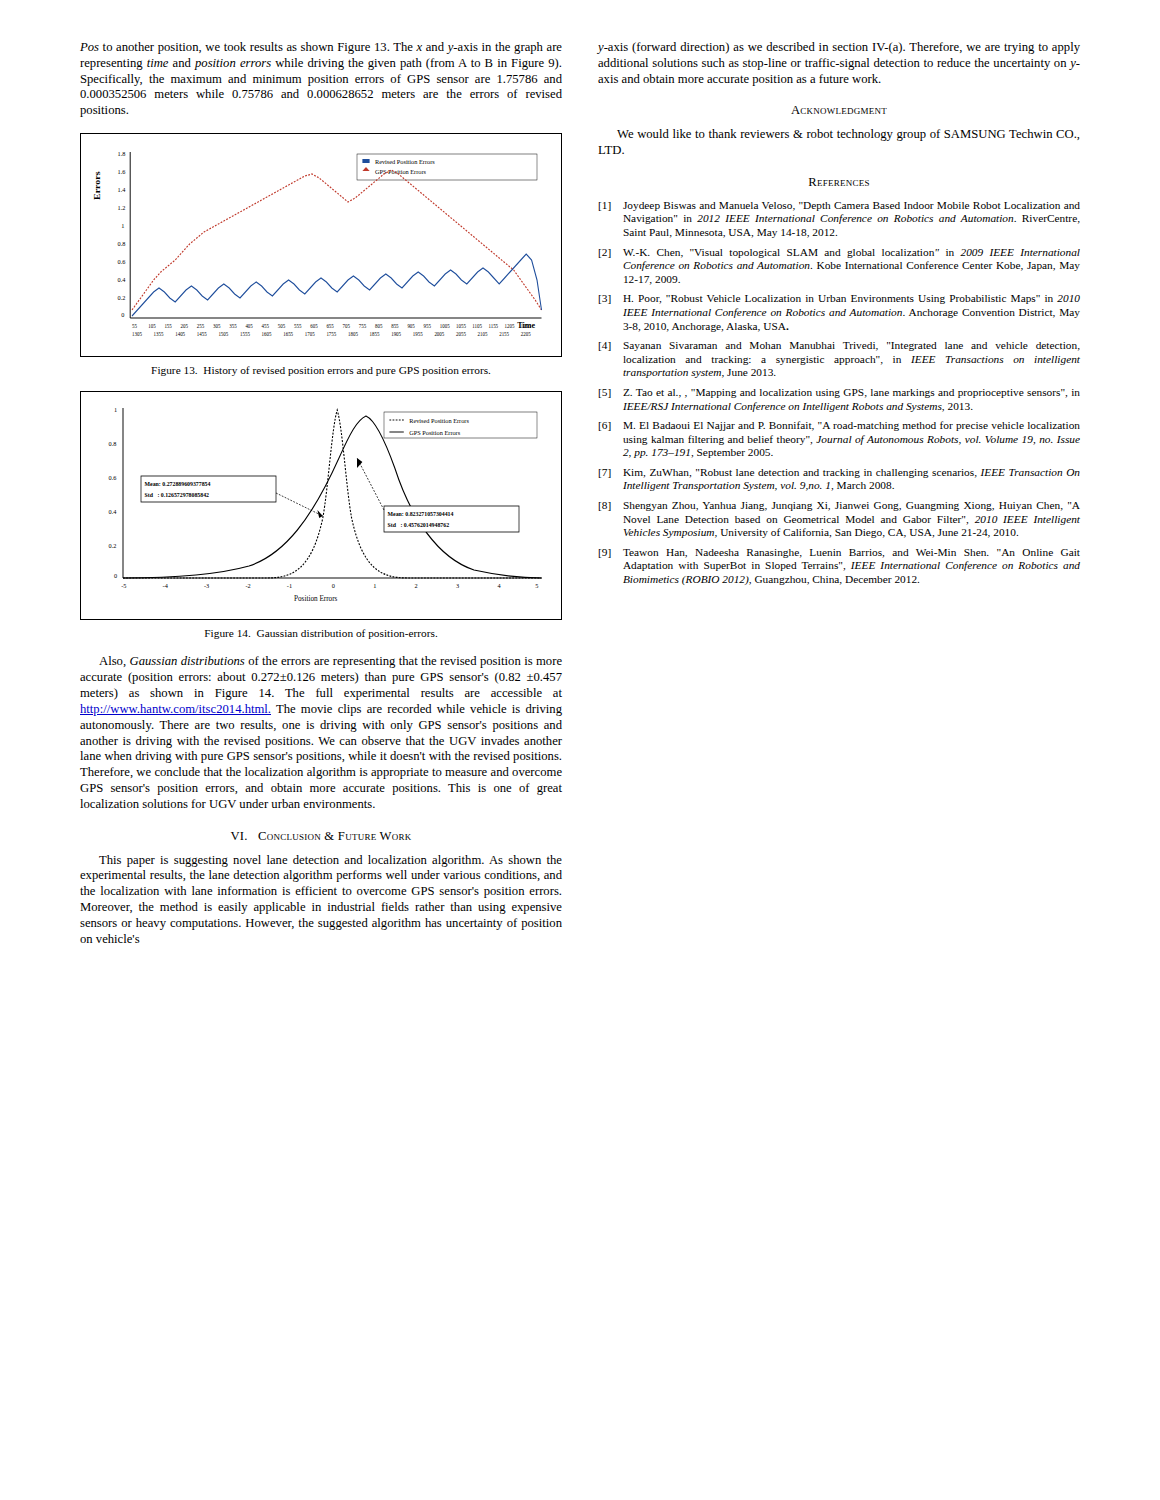Pos to another position, we took results as shown Figure 13. The x and y-axis in the graph are representing time and position errors while driving the given path (from A to B in Figure 9). Specifically, the maximum and minimum position errors of GPS sensor are 1.75786 and 0.000352506 meters while 0.75786 and 0.000628652 meters are the errors of revised positions.
Errors 1.8 1.6 1.4 1.2 1 0.8 0.6 0.4 0.2 0 55 105 155 205 255 305 355 405 455 505 555 605 655 705 755 805 855 905 955 1005 1055 1105 1155 1205 1255 1305 1355 1405 1455 1505 1555 1605 1655 1705 1755 1805 1855 1905 1955 2005 2055 2105 2155 2205 Time Revised Position Errors GPS Position Errors
Figure 13. History of revised position errors and pure GPS position errors.
1 0.8 0.6 0.4 0.2 0 -5 -4 -3 -2 -1 0 1 2 3 4 5 Position Errors Revised Position Errors GPS Position Errors Mean: 0.272889609377854 Std : 0.126572978085842 Mean: 0.823271057304414 Std : 0.45762014948762
Figure 14. Gaussian distribution of position-errors.
Also, Gaussian distributions of the errors are representing that the revised position is more accurate (position errors: about 0.272±0.126 meters) than pure GPS sensor's (0.82 ±0.457 meters) as shown in Figure 14. The full experimental results are accessible at http://www.hantw.com/itsc2014.html. The movie clips are recorded while vehicle is driving autonomously. There are two results, one is driving with only GPS sensor's positions and another is driving with the revised positions. We can observe that the UGV invades another lane when driving with pure GPS sensor's positions, while it doesn't with the revised positions. Therefore, we conclude that the localization algorithm is appropriate to measure and overcome GPS sensor's position errors, and obtain more accurate positions. This is one of great localization solutions for UGV under urban environments.
VI. Conclusion & Future Work
This paper is suggesting novel lane detection and localization algorithm. As shown the experimental results, the lane detection algorithm performs well under various conditions, and the localization with lane information is efficient to overcome GPS sensor's position errors. Moreover, the method is easily applicable in industrial fields rather than using expensive sensors or heavy computations. However, the suggested algorithm has uncertainty of position on vehicle's
y-axis (forward direction) as we described in section IV-(a). Therefore, we are trying to apply additional solutions such as stop-line or traffic-signal detection to reduce the uncertainty on y-axis and obtain more accurate position as a future work.
Acknowledgment
We would like to thank reviewers & robot technology group of SAMSUNG Techwin CO., LTD.
References
Joydeep Biswas and Manuela Veloso, "Depth Camera Based Indoor Mobile Robot Localization and Navigation" in 2012 IEEE International Conference on Robotics and Automation. RiverCentre, Saint Paul, Minnesota, USA, May 14-18, 2012.
W.-K. Chen, "Visual topological SLAM and global localization" in 2009 IEEE International Conference on Robotics and Automation. Kobe International Conference Center Kobe, Japan, May 12-17, 2009.
H. Poor, "Robust Vehicle Localization in Urban Environments Using Probabilistic Maps" in 2010 IEEE International Conference on Robotics and Automation. Anchorage Convention District, May 3-8, 2010, Anchorage, Alaska, USA.
Sayanan Sivaraman and Mohan Manubhai Trivedi, "Integrated lane and vehicle detection, localization and tracking: a synergistic approach", in IEEE Transactions on intelligent transportation system, June 2013.
Z. Tao et al., , "Mapping and localization using GPS, lane markings and proprioceptive sensors", in IEEE/RSJ International Conference on Intelligent Robots and Systems, 2013.
M. El Badaoui El Najjar and P. Bonnifait, "A road-matching method for precise vehicle localization using kalman filtering and belief theory", Journal of Autonomous Robots, vol. Volume 19, no. Issue 2, pp. 173–191, September 2005.
Kim, ZuWhan, "Robust lane detection and tracking in challenging scenarios, IEEE Transaction On Intelligent Transportation System, vol. 9,no. 1, March 2008.
Shengyan Zhou, Yanhua Jiang, Junqiang Xi, Jianwei Gong, Guangming Xiong, Huiyan Chen, "A Novel Lane Detection based on Geometrical Model and Gabor Filter", 2010 IEEE Intelligent Vehicles Symposium, University of California, San Diego, CA, USA, June 21-24, 2010.
Teawon Han, Nadeesha Ranasinghe, Luenin Barrios, and Wei-Min Shen. "An Online Gait Adaptation with SuperBot in Sloped Terrains", IEEE International Conference on Robotics and Biomimetics (ROBIO 2012), Guangzhou, China, December 2012.